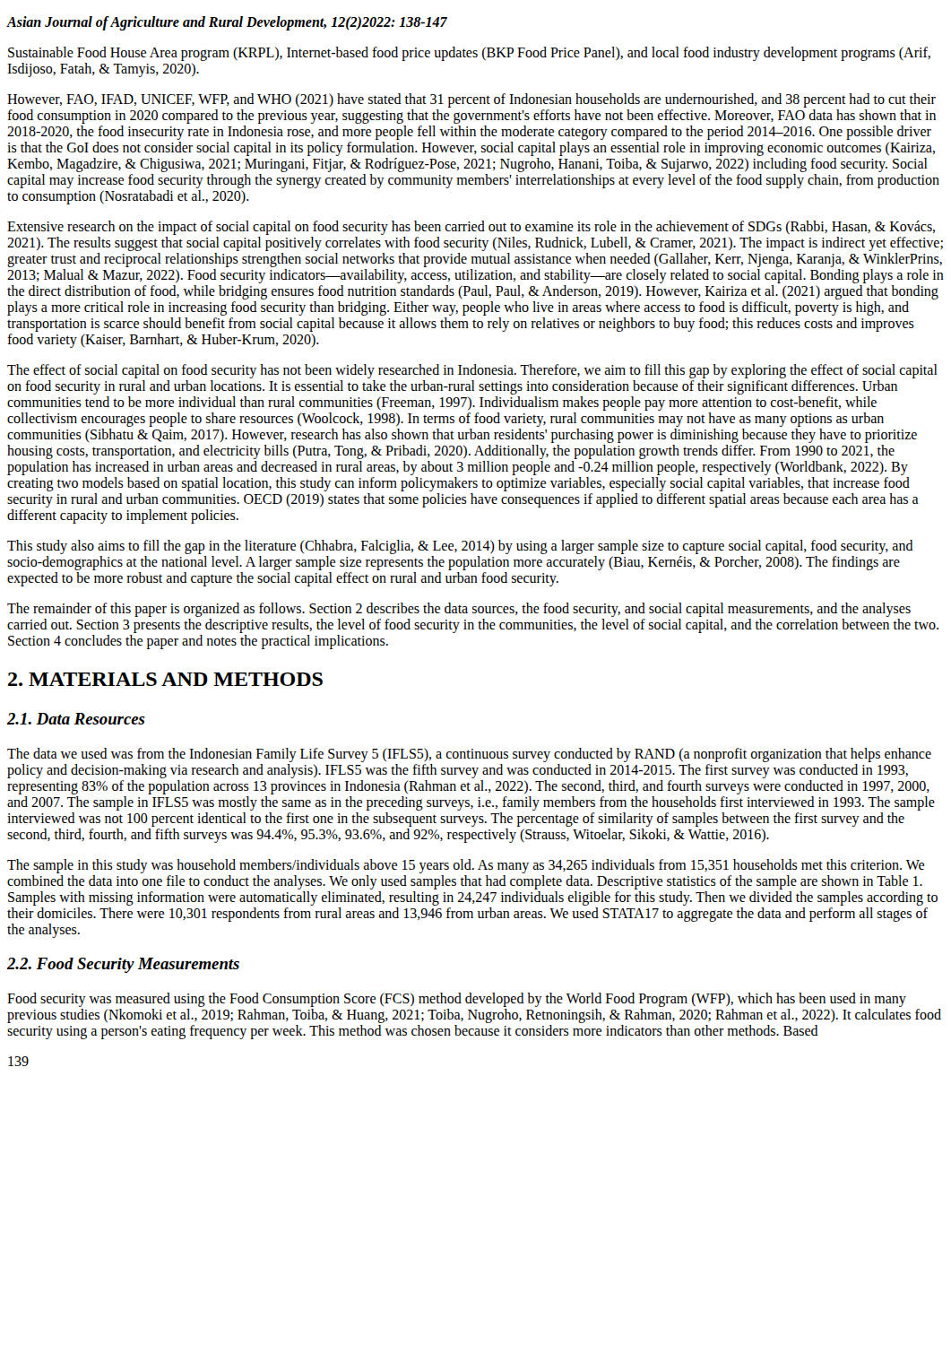Asian Journal of Agriculture and Rural Development, 12(2)2022: 138-147
Sustainable Food House Area program (KRPL), Internet-based food price updates (BKP Food Price Panel), and local food industry development programs (Arif, Isdijoso, Fatah, & Tamyis, 2020).
However, FAO, IFAD, UNICEF, WFP, and WHO (2021) have stated that 31 percent of Indonesian households are undernourished, and 38 percent had to cut their food consumption in 2020 compared to the previous year, suggesting that the government's efforts have not been effective. Moreover, FAO data has shown that in 2018-2020, the food insecurity rate in Indonesia rose, and more people fell within the moderate category compared to the period 2014–2016. One possible driver is that the GoI does not consider social capital in its policy formulation. However, social capital plays an essential role in improving economic outcomes (Kairiza, Kembo, Magadzire, & Chigusiwa, 2021; Muringani, Fitjar, & Rodríguez-Pose, 2021; Nugroho, Hanani, Toiba, & Sujarwo, 2022) including food security. Social capital may increase food security through the synergy created by community members' interrelationships at every level of the food supply chain, from production to consumption (Nosratabadi et al., 2020).
Extensive research on the impact of social capital on food security has been carried out to examine its role in the achievement of SDGs (Rabbi, Hasan, & Kovács, 2021). The results suggest that social capital positively correlates with food security (Niles, Rudnick, Lubell, & Cramer, 2021). The impact is indirect yet effective; greater trust and reciprocal relationships strengthen social networks that provide mutual assistance when needed (Gallaher, Kerr, Njenga, Karanja, & WinklerPrins, 2013; Malual & Mazur, 2022). Food security indicators—availability, access, utilization, and stability—are closely related to social capital. Bonding plays a role in the direct distribution of food, while bridging ensures food nutrition standards (Paul, Paul, & Anderson, 2019). However, Kairiza et al. (2021) argued that bonding plays a more critical role in increasing food security than bridging. Either way, people who live in areas where access to food is difficult, poverty is high, and transportation is scarce should benefit from social capital because it allows them to rely on relatives or neighbors to buy food; this reduces costs and improves food variety (Kaiser, Barnhart, & Huber-Krum, 2020).
The effect of social capital on food security has not been widely researched in Indonesia. Therefore, we aim to fill this gap by exploring the effect of social capital on food security in rural and urban locations. It is essential to take the urban-rural settings into consideration because of their significant differences. Urban communities tend to be more individual than rural communities (Freeman, 1997). Individualism makes people pay more attention to cost-benefit, while collectivism encourages people to share resources (Woolcock, 1998). In terms of food variety, rural communities may not have as many options as urban communities (Sibhatu & Qaim, 2017). However, research has also shown that urban residents' purchasing power is diminishing because they have to prioritize housing costs, transportation, and electricity bills (Putra, Tong, & Pribadi, 2020). Additionally, the population growth trends differ. From 1990 to 2021, the population has increased in urban areas and decreased in rural areas, by about 3 million people and -0.24 million people, respectively (Worldbank, 2022). By creating two models based on spatial location, this study can inform policymakers to optimize variables, especially social capital variables, that increase food security in rural and urban communities. OECD (2019) states that some policies have consequences if applied to different spatial areas because each area has a different capacity to implement policies.
This study also aims to fill the gap in the literature (Chhabra, Falciglia, & Lee, 2014) by using a larger sample size to capture social capital, food security, and socio-demographics at the national level. A larger sample size represents the population more accurately (Biau, Kernéis, & Porcher, 2008). The findings are expected to be more robust and capture the social capital effect on rural and urban food security.
The remainder of this paper is organized as follows. Section 2 describes the data sources, the food security, and social capital measurements, and the analyses carried out. Section 3 presents the descriptive results, the level of food security in the communities, the level of social capital, and the correlation between the two. Section 4 concludes the paper and notes the practical implications.
2. MATERIALS AND METHODS
2.1. Data Resources
The data we used was from the Indonesian Family Life Survey 5 (IFLS5), a continuous survey conducted by RAND (a nonprofit organization that helps enhance policy and decision-making via research and analysis). IFLS5 was the fifth survey and was conducted in 2014-2015. The first survey was conducted in 1993, representing 83% of the population across 13 provinces in Indonesia (Rahman et al., 2022). The second, third, and fourth surveys were conducted in 1997, 2000, and 2007. The sample in IFLS5 was mostly the same as in the preceding surveys, i.e., family members from the households first interviewed in 1993. The sample interviewed was not 100 percent identical to the first one in the subsequent surveys. The percentage of similarity of samples between the first survey and the second, third, fourth, and fifth surveys was 94.4%, 95.3%, 93.6%, and 92%, respectively (Strauss, Witoelar, Sikoki, & Wattie, 2016).
The sample in this study was household members/individuals above 15 years old. As many as 34,265 individuals from 15,351 households met this criterion. We combined the data into one file to conduct the analyses. We only used samples that had complete data. Descriptive statistics of the sample are shown in Table 1. Samples with missing information were automatically eliminated, resulting in 24,247 individuals eligible for this study. Then we divided the samples according to their domiciles. There were 10,301 respondents from rural areas and 13,946 from urban areas. We used STATA17 to aggregate the data and perform all stages of the analyses.
2.2. Food Security Measurements
Food security was measured using the Food Consumption Score (FCS) method developed by the World Food Program (WFP), which has been used in many previous studies (Nkomoki et al., 2019; Rahman, Toiba, & Huang, 2021; Toiba, Nugroho, Retnoningsih, & Rahman, 2020; Rahman et al., 2022). It calculates food security using a person's eating frequency per week. This method was chosen because it considers more indicators than other methods. Based
139